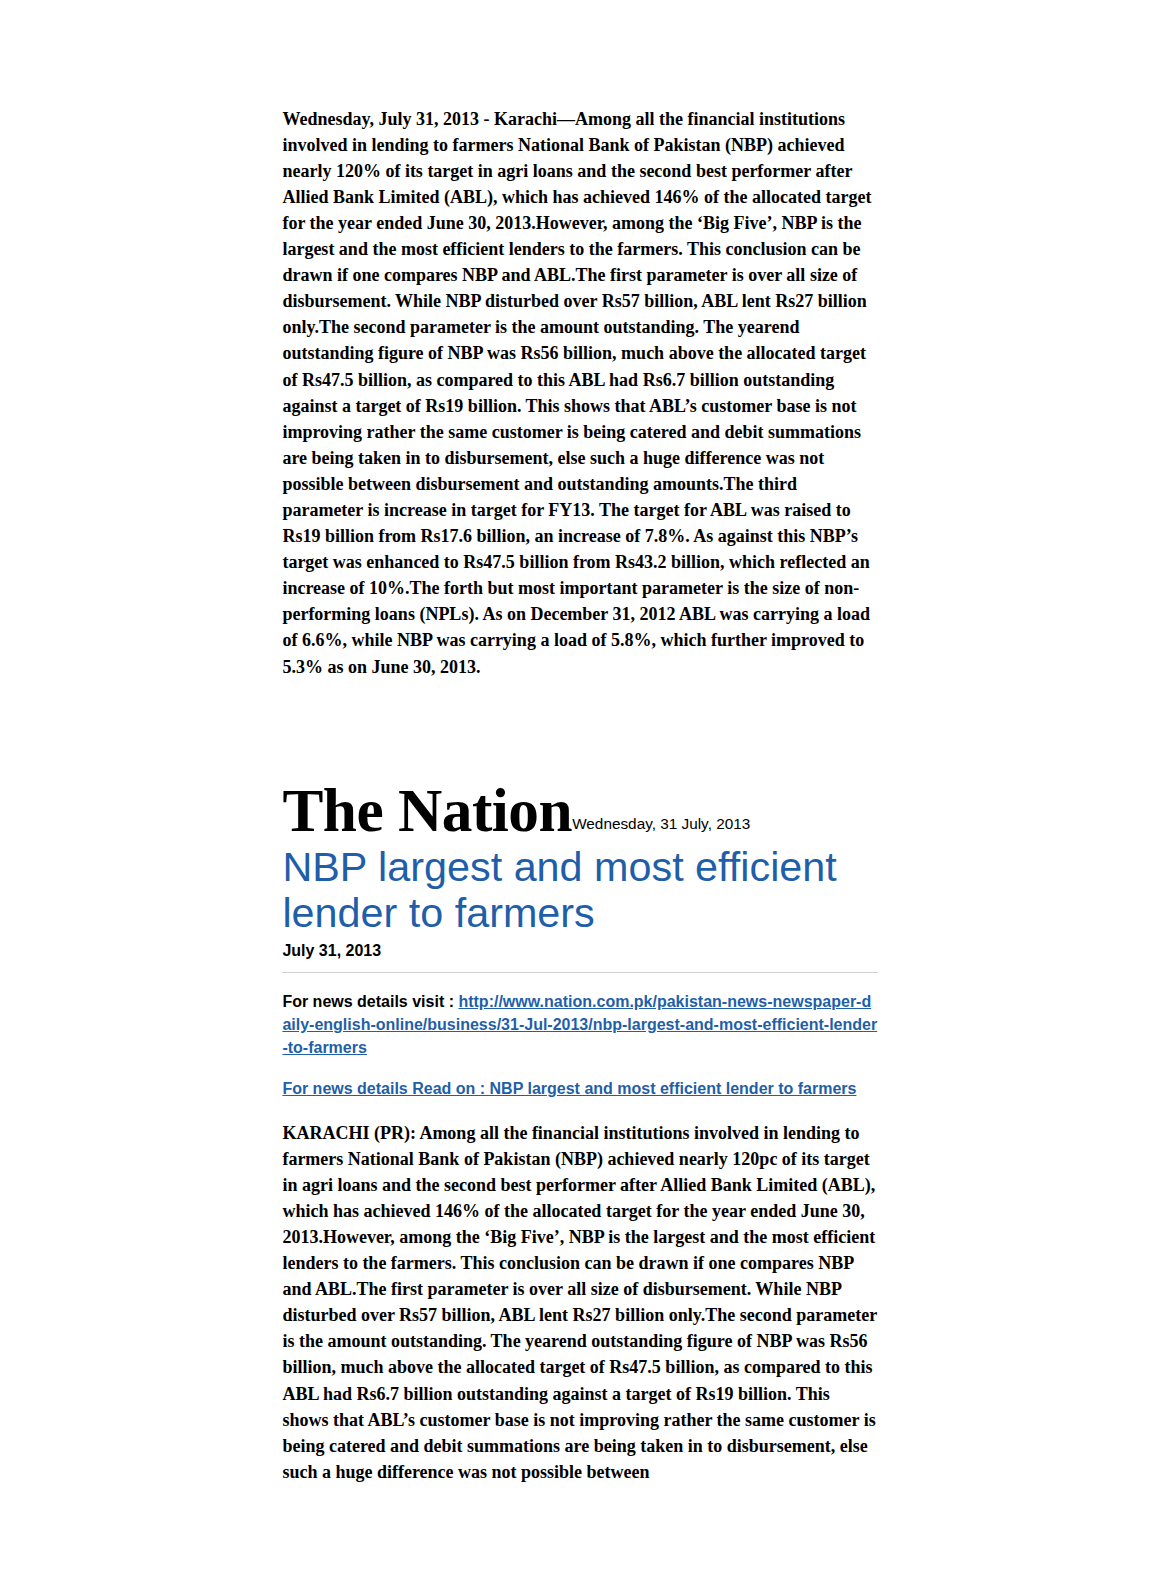Wednesday, July 31, 2013 - Karachi—Among all the financial institutions involved in lending to farmers National Bank of Pakistan (NBP) achieved nearly 120% of its target in agri loans and the second best performer after Allied Bank Limited (ABL), which has achieved 146% of the allocated target for the year ended June 30, 2013.However, among the ‘Big Five’, NBP is the largest and the most efficient lenders to the farmers. This conclusion can be drawn if one compares NBP and ABL.The first parameter is over all size of disbursement. While NBP disturbed over Rs57 billion, ABL lent Rs27 billion only.The second parameter is the amount outstanding. The yearend outstanding figure of NBP was Rs56 billion, much above the allocated target of Rs47.5 billion, as compared to this ABL had Rs6.7 billion outstanding against a target of Rs19 billion. This shows that ABL’s customer base is not improving rather the same customer is being catered and debit summations are being taken in to disbursement, else such a huge difference was not possible between disbursement and outstanding amounts.The third parameter is increase in target for FY13. The target for ABL was raised to Rs19 billion from Rs17.6 billion, an increase of 7.8%. As against this NBP’s target was enhanced to Rs47.5 billion from Rs43.2 billion, which reflected an increase of 10%.The forth but most important parameter is the size of non-performing loans (NPLs). As on December 31, 2012 ABL was carrying a load of 6.6%, while NBP was carrying a load of 5.8%, which further improved to 5.3% as on June 30, 2013.
The Nation Wednesday, 31 July, 2013
NBP largest and most efficient lender to farmers
July 31, 2013
For news details visit : http://www.nation.com.pk/pakistan-news-newspaper-daily-english-online/business/31-Jul-2013/nbp-largest-and-most-efficient-lender-to-farmers
For news details Read on : NBP largest and most efficient lender to farmers
KARACHI (PR): Among all the financial institutions involved in lending to farmers National Bank of Pakistan (NBP) achieved nearly 120pc of its target in agri loans and the second best performer after Allied Bank Limited (ABL), which has achieved 146% of the allocated target for the year ended June 30, 2013.However, among the ‘Big Five’, NBP is the largest and the most efficient lenders to the farmers. This conclusion can be drawn if one compares NBP and ABL.The first parameter is over all size of disbursement. While NBP disturbed over Rs57 billion, ABL lent Rs27 billion only.The second parameter is the amount outstanding. The yearend outstanding figure of NBP was Rs56 billion, much above the allocated target of Rs47.5 billion, as compared to this ABL had Rs6.7 billion outstanding against a target of Rs19 billion. This shows that ABL’s customer base is not improving rather the same customer is being catered and debit summations are being taken in to disbursement, else such a huge difference was not possible between